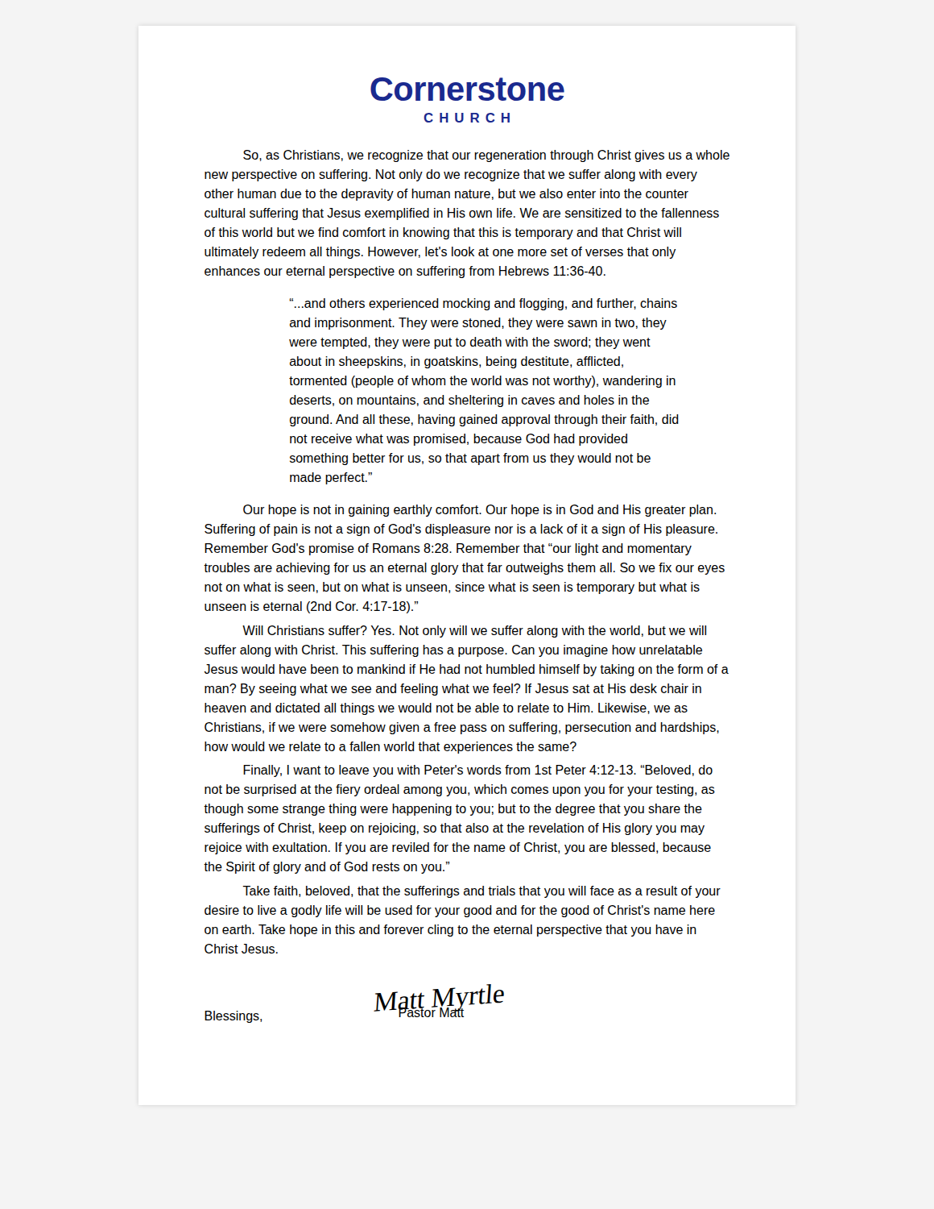Cornerstone
CHURCH
So, as Christians, we recognize that our regeneration through Christ gives us a whole new perspective on suffering. Not only do we recognize that we suffer along with every other human due to the depravity of human nature, but we also enter into the counter cultural suffering that Jesus exemplified in His own life. We are sensitized to the fallenness of this world but we find comfort in knowing that this is temporary and that Christ will ultimately redeem all things. However, let's look at one more set of verses that only enhances our eternal perspective on suffering from Hebrews 11:36-40.
“...and others experienced mocking and flogging, and further, chains and imprisonment. They were stoned, they were sawn in two, they were tempted, they were put to death with the sword; they went about in sheepskins, in goatskins, being destitute, afflicted, tormented (people of whom the world was not worthy), wandering in deserts, on mountains, and sheltering in caves and holes in the ground. And all these, having gained approval through their faith, did not receive what was promised, because God had provided something better for us, so that apart from us they would not be made perfect.”
Our hope is not in gaining earthly comfort. Our hope is in God and His greater plan. Suffering of pain is not a sign of God's displeasure nor is a lack of it a sign of His pleasure. Remember God's promise of Romans 8:28. Remember that “our light and momentary troubles are achieving for us an eternal glory that far outweighs them all. So we fix our eyes not on what is seen, but on what is unseen, since what is seen is temporary but what is unseen is eternal (2nd Cor. 4:17-18).”
Will Christians suffer? Yes. Not only will we suffer along with the world, but we will suffer along with Christ. This suffering has a purpose. Can you imagine how unrelatable Jesus would have been to mankind if He had not humbled himself by taking on the form of a man? By seeing what we see and feeling what we feel? If Jesus sat at His desk chair in heaven and dictated all things we would not be able to relate to Him. Likewise, we as Christians, if we were somehow given a free pass on suffering, persecution and hardships, how would we relate to a fallen world that experiences the same?
Finally, I want to leave you with Peter's words from 1st Peter 4:12-13. “Beloved, do not be surprised at the fiery ordeal among you, which comes upon you for your testing, as though some strange thing were happening to you; but to the degree that you share the sufferings of Christ, keep on rejoicing, so that also at the revelation of His glory you may rejoice with exultation. If you are reviled for the name of Christ, you are blessed, because the Spirit of glory and of God rests on you.”
Take faith, beloved, that the sufferings and trials that you will face as a result of your desire to live a godly life will be used for your good and for the good of Christ's name here on earth. Take hope in this and forever cling to the eternal perspective that you have in Christ Jesus.
Blessings,
Matt Myrtle
Pastor Matt